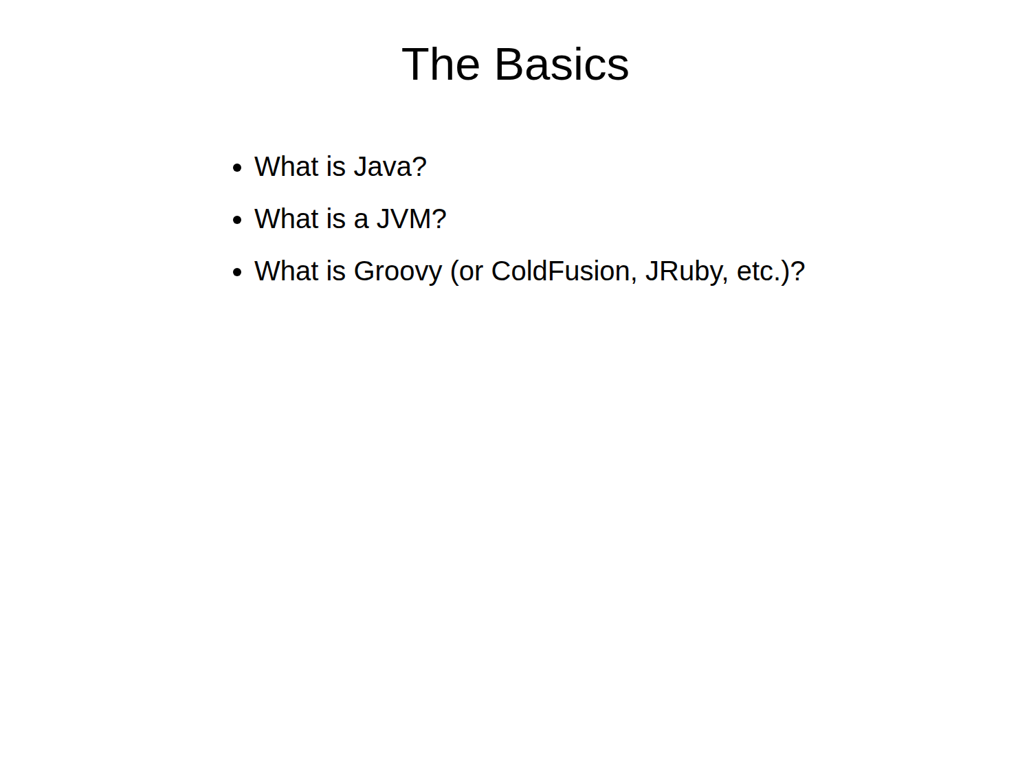The Basics
What is Java?
What is a JVM?
What is Groovy (or ColdFusion, JRuby, etc.)?